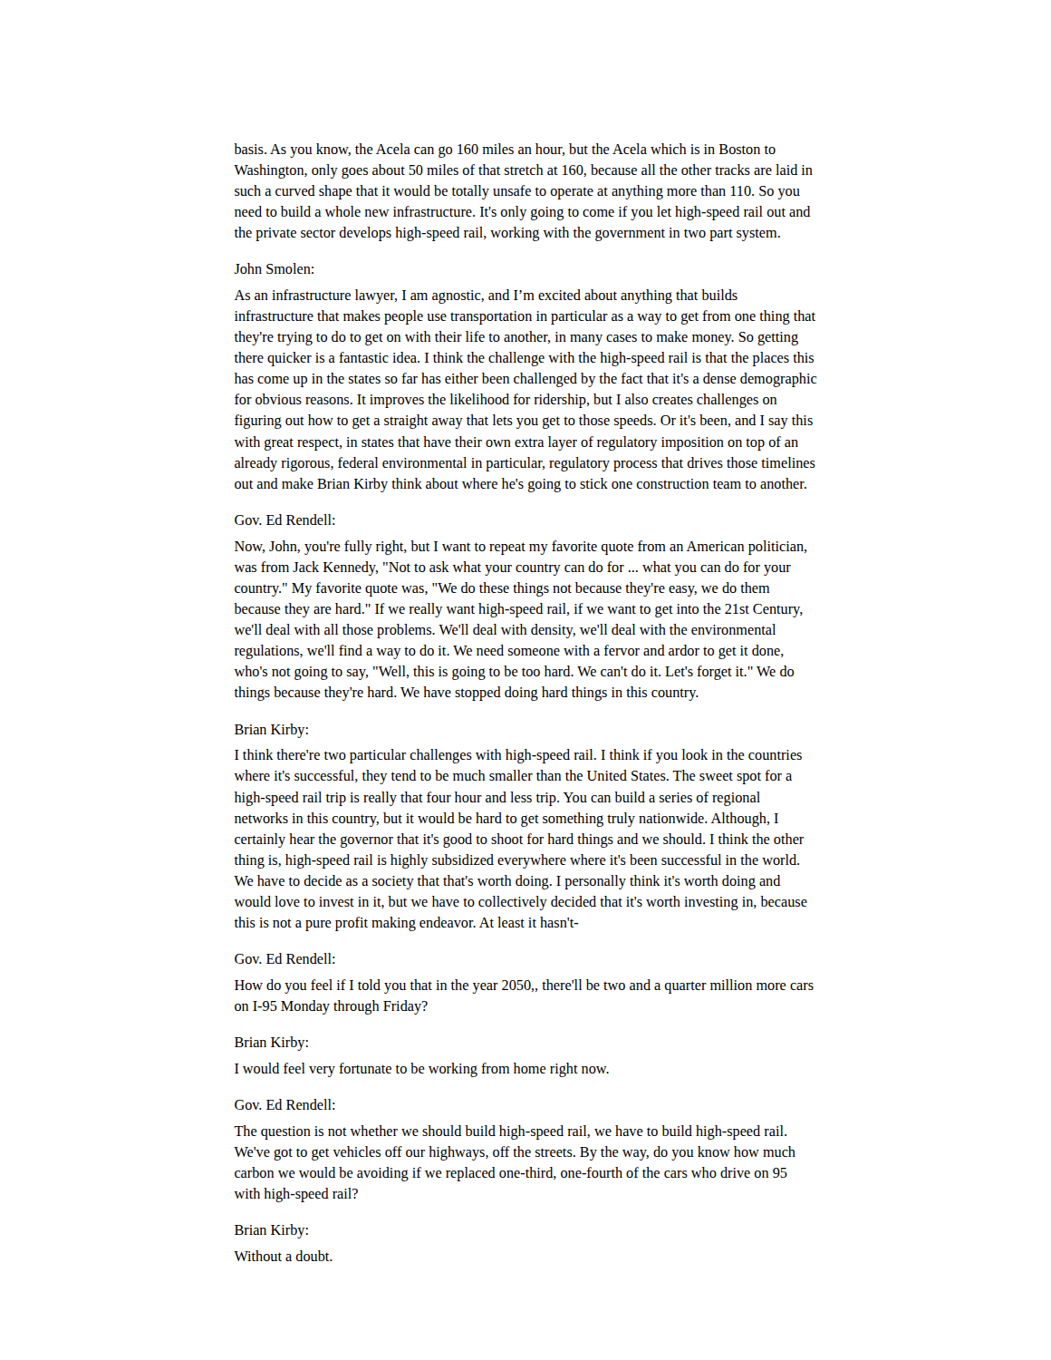basis. As you know, the Acela can go 160 miles an hour, but the Acela which is in Boston to Washington, only goes about 50 miles of that stretch at 160, because all the other tracks are laid in such a curved shape that it would be totally unsafe to operate at anything more than 110. So you need to build a whole new infrastructure. It's only going to come if you let high-speed rail out and the private sector develops high-speed rail, working with the government in two part system.
John Smolen:
As an infrastructure lawyer, I am agnostic, and I’m excited about anything that builds infrastructure that makes people use transportation in particular as a way to get from one thing that they're trying to do to get on with their life to another, in many cases to make money. So getting there quicker is a fantastic idea. I think the challenge with the high-speed rail is that the places this has come up in the states so far has either been challenged by the fact that it's a dense demographic for obvious reasons. It improves the likelihood for ridership, but I also creates challenges on figuring out how to get a straight away that lets you get to those speeds. Or it's been, and I say this with great respect, in states that have their own extra layer of regulatory imposition on top of an already rigorous, federal environmental in particular, regulatory process that drives those timelines out and make Brian Kirby think about where he's going to stick one construction team to another.
Gov. Ed Rendell:
Now, John, you're fully right, but I want to repeat my favorite quote from an American politician, was from Jack Kennedy, "Not to ask what your country can do for ... what you can do for your country." My favorite quote was, "We do these things not because they're easy, we do them because they are hard." If we really want high-speed rail, if we want to get into the 21st Century, we'll deal with all those problems. We'll deal with density, we'll deal with the environmental regulations, we'll find a way to do it. We need someone with a fervor and ardor to get it done, who's not going to say, "Well, this is going to be too hard. We can't do it. Let's forget it." We do things because they're hard. We have stopped doing hard things in this country.
Brian Kirby:
I think there're two particular challenges with high-speed rail. I think if you look in the countries where it's successful, they tend to be much smaller than the United States. The sweet spot for a high-speed rail trip is really that four hour and less trip. You can build a series of regional networks in this country, but it would be hard to get something truly nationwide. Although, I certainly hear the governor that it's good to shoot for hard things and we should. I think the other thing is, high-speed rail is highly subsidized everywhere where it's been successful in the world. We have to decide as a society that that's worth doing. I personally think it's worth doing and would love to invest in it, but we have to collectively decided that it's worth investing in, because this is not a pure profit making endeavor. At least it hasn't-
Gov. Ed Rendell:
How do you feel if I told you that in the year 2050,, there'll be two and a quarter million more cars on I-95 Monday through Friday?
Brian Kirby:
I would feel very fortunate to be working from home right now.
Gov. Ed Rendell:
The question is not whether we should build high-speed rail, we have to build high-speed rail. We've got to get vehicles off our highways, off the streets. By the way, do you know how much carbon we would be avoiding if we replaced one-third, one-fourth of the cars who drive on 95 with high-speed rail?
Brian Kirby:
Without a doubt.